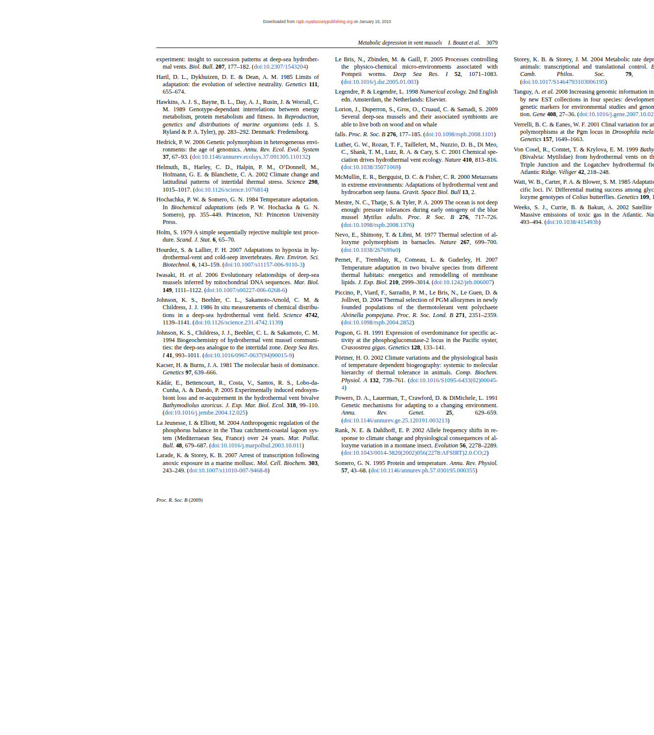Downloaded from rspb.royalsocietypublishing.org on January 16, 2010
Metabolic depression in vent mussels I. Boutet et al. 3079
experiment: insight to succession patterns at deep-sea hydrothermal vents. Biol. Bull. 207, 177–182. (doi:10.2307/1543204)
Hartl, D. L., Dykhuizen, D. E. & Dean, A. M. 1985 Limits of adaptation: the evolution of selective neutrality. Genetics 111, 655–674.
Hawkins, A. J. S., Bayne, B. L., Day, A. J., Rusin, J. & Worrall, C. M. 1989 Genotype-dependant interrelations between energy metabolism, protein metabolism and fitness. In Reproduction, genetics and distributions of marine organisms (eds J. S. Ryland & P. A. Tyler), pp. 283–292. Denmark: Fredensborg.
Hedrick, P. W. 2006 Genetic polymorphism in heterogeneous environments: the age of genomics. Annu. Rev. Ecol. Evol. System 37, 67–93. (doi:10.1146/annurev.ecolsys.37.091305.110132)
Helmuth, B., Harley, C. D., Halpin, P. M., O’Donnell, M., Hofmann, G. E. & Blanchette, C. A. 2002 Climate change and latitudinal patterns of intertidal thermal stress. Science 298, 1015–1017. (doi:10.1126/science.1076814)
Hochachka, P. W. & Somero, G. N. 1984 Temperature adaptation. In Biochemical adaptations (eds P. W. Hochacka & G. N. Somero), pp. 355–449. Princeton, NJ: Princeton University Press.
Holm, S. 1979 A simple sequentially rejective multiple test procedure. Scand. J. Stat. 6, 65–70.
Hourdez, S. & Lallier, F. H. 2007 Adaptations to hypoxia in hydrothermal-vent and cold-seep invertebrates. Rev. Environ. Sci. Biotechnol. 6, 143–159. (doi:10.1007/s11157-006-9110-3)
Iwasaki, H. et al. 2006 Evolutionary relationships of deep-sea mussels inferred by mitochondrial DNA sequences. Mar. Biol. 149, 1111–1122. (doi:10.1007/s00227-006-0268-6)
Johnson, K. S., Beehler, C. L., Sakamoto-Arnold, C. M. & Childress, J. J. 1986 In situ measurements of chemical distributions in a deep-sea hydrothermal vent field. Science 4742, 1139–1141. (doi:10.1126/science.231.4742.1139)
Johnson, K. S., Childress, J. J., Beehler, C. L. & Sakamoto, C. M. 1994 Biogeochemistry of hydrothermal vent mussel communities: the deep-sea analogue to the intertidal zone. Deep Sea Res. I 41, 993–1011. (doi:10.1016/0967-0637(94)90015-9)
Kacser, H. & Burns, J. A. 1981 The molecular basis of dominance. Genetics 97, 639–666.
Kádár, E., Bettencourt, R., Costa, V., Santos, R. S., Lobo-da-Cunha, A. & Dando, P. 2005 Experimentally induced endosymbiont loss and re-acquirement in the hydrothermal vent bivalve Bathymodiolus azoricus. J. Exp. Mar. Biol. Ecol. 318, 99–110. (doi:10.1016/j.jembe.2004.12.025)
La Jeunesse, I. & Elliott, M. 2004 Anthropogenic regulation of the phosphorus balance in the Thau catchment-coastal lagoon system (Mediterraean Sea, France) over 24 years. Mar. Pollut. Bull. 48, 679–687. (doi:10.1016/j.marpolbul.2003.10.011)
Larade, K. & Storey, K. B. 2007 Arrest of transcription following anoxic exposure in a marine mollusc. Mol. Cell. Biochem. 303, 243–249. (doi:10.1007/s11010-007-9468-8)
Le Bris, N., Zbinden, M. & Gaill, F. 2005 Processes controlling the physico-chemical micro-environments associated with Pompeii worms. Deep Sea Res. I 52, 1071–1083. (doi:10.1016/j.dsr.2005.01.003)
Legendre, P. & Legendre, L. 1998 Numerical ecology. 2nd English edn. Amsterdam, the Netherlands: Elsevier.
Lorion, J., Duperron, S., Gros, O., Cruaud, C. & Samadi, S. 2009 Several deep-sea mussels and their associated symbionts are able to live both on wood and on whale
falls. Proc. R. Soc. B 276, 177–185. (doi:10.1098/rspb.2008.1101)
Luther, G. W., Rozan, T. F., Taillefert, M., Nuzzio, D. B., Di Meo, C., Shank, T. M., Lutz, R. A. & Cary, S. C. 2001 Chemical speciation drives hydrothermal vent ecology. Nature 410, 813–816. (doi:10.1038/35071069)
McMullin, E. R., Bergquist, D. C. & Fisher, C. R. 2000 Metazoans in extreme environments: Adaptations of hydrothermal vent and hydrocarbon seep fauna. Gravit. Space Biol. Bull 13, 2.
Mestre, N. C., Thatje, S. & Tyler, P. A. 2009 The ocean is not deep enough: pressure tolerances during early ontogeny of the blue mussel Mytilus edulis. Proc. R Soc. B 276, 717–726. (doi:10.1098/rspb.2008.1376)
Nevo, E., Shimony, T. & Libni, M. 1977 Thermal selection of allozyme polymorphism in barnacles. Nature 267, 699–700. (doi:10.1038/267699a0)
Pernet, F., Tremblay, R., Comeau, L. & Guderley, H. 2007 Temperature adaptation in two bivalve species from different thermal habitats: energetics and remodelling of membrane lipids. J. Exp. Biol. 210, 2999–3014. (doi:10.1242/jeb.006007)
Piccino, P., Viard, F., Sarradin, P. M., Le Bris, N., Le Guen, D. & Jollivet, D. 2004 Thermal selection of PGM allozymes in newly founded populations of the thermotolerant vent polychaete Alvinella pompejana. Proc. R. Soc. Lond. B 271, 2351–2359. (doi:10.1098/rspb.2004.2852)
Pogson, G. H. 1991 Expression of overdominance for specific activity at the phosphoglucomutase-2 locus in the Pacific oyster, Crassostrea gigas. Genetics 128, 133–141.
Pörtner, H. O. 2002 Climate variations and the physiological basis of temperature dependent biogeography: systemic to molecular hierarchy of thermal tolerance in animals. Comp. Biochem. Physiol. A 132, 739–761. (doi:10.1016/S1095-6433(02)00045-4)
Powers, D. A., Lauerman, T., Crawford, D. & DiMichele, L. 1991 Genetic mechanisms for adapting to a changing environment. Annu. Rev. Genet. 25, 629–659. (doi:10.1146/annurev.ge.25.120191.003213)
Rank, N. E. & Dahlhoff, E. P. 2002 Allele frequency shifts in response to climate change and physiological consequences of allozyme variation in a montane insect. Evolution 56, 2278–2289. (doi:10.1043/0014-3820(2002)056(2278:AFSIRT)2.0.CO;2)
Somero, G. N. 1995 Protein and temperature. Annu. Rev. Physiol. 57, 43–68. (doi:10.1146/annurev.ph.57.030195.000355)
Storey, K. B. & Storey, J. M. 2004 Metabolic rate depression in animals: transcriptional and translational control. Biol. Rev. Camb. Philos. Soc. 79, 207–233. (doi:10.1017/S1464793103006195)
Tanguy, A. et al. 2008 Increasing genomic information in Bivalves by new EST collections in four species: development of new genetic markers for environmental studies and genome evolution. Gene 408, 27–36. (doi:10.1016/j.gene.2007.10.021)
Verrelli, B. C. & Eanes, W. F. 2001 Clinal variation for amino acid polymorphisms at the Pgm locus in Drosophila melanogaster. Genetics 157, 1649–1663.
Von Cosel, R., Comtet, T. & Krylova, E. M. 1999 Bathymodiolus (Bivalvia: Mytilidae) from hydrothermal vents on the Azores Triple Junction and the Logatchev hydrothermal field, Mid-Atlantic Ridge. Véliger 42, 218–248.
Watt, W. B., Carter, P. A. & Blower, S. M. 1985 Adaptation at specific loci. IV. Differential mating success among glycolytic allozyme genotypes of Colias butterflies. Genetics 109, 157–175.
Weeks, S. J., Currie, B. & Bakun, A. 2002 Satellite imaging: Massive emissions of toxic gas in the Atlantic. Nature 415, 493–494. (doi:10.1038/415493b)
Proc. R. Soc. B (2009)